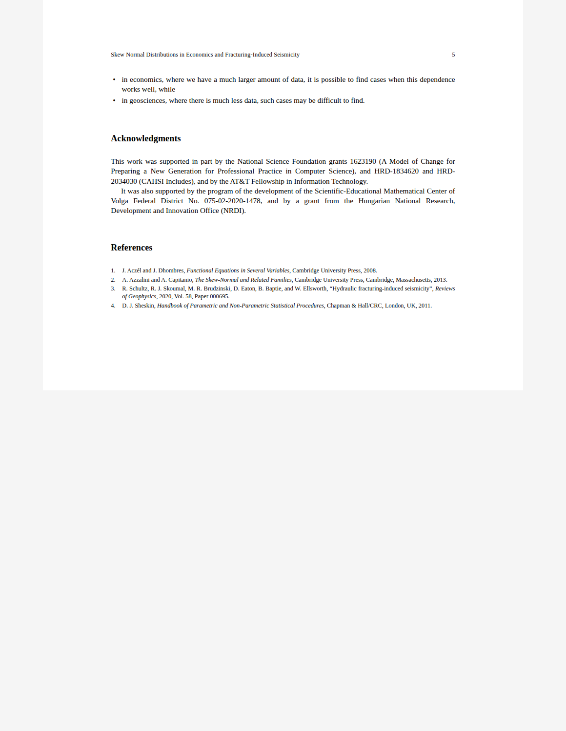Skew Normal Distributions in Economics and Fracturing-Induced Seismicity 5
in economics, where we have a much larger amount of data, it is possible to find cases when this dependence works well, while
in geosciences, where there is much less data, such cases may be difficult to find.
Acknowledgments
This work was supported in part by the National Science Foundation grants 1623190 (A Model of Change for Preparing a New Generation for Professional Practice in Computer Science), and HRD-1834620 and HRD-2034030 (CAHSI Includes), and by the AT&T Fellowship in Information Technology.
It was also supported by the program of the development of the Scientific-Educational Mathematical Center of Volga Federal District No. 075-02-2020-1478, and by a grant from the Hungarian National Research, Development and Innovation Office (NRDI).
References
J. Aczél and J. Dhombres, Functional Equations in Several Variables, Cambridge University Press, 2008.
A. Azzalini and A. Capitanio, The Skew-Normal and Related Families, Cambridge University Press, Cambridge, Massachusetts, 2013.
R. Schultz, R. J. Skoumal, M. R. Brudzinski, D. Eaton, B. Baptie, and W. Ellsworth, “Hydraulic fracturing-induced seismicity”, Reviews of Geophysics, 2020, Vol. 58, Paper 000695.
D. J. Sheskin, Handbook of Parametric and Non-Parametric Statistical Procedures, Chapman & Hall/CRC, London, UK, 2011.